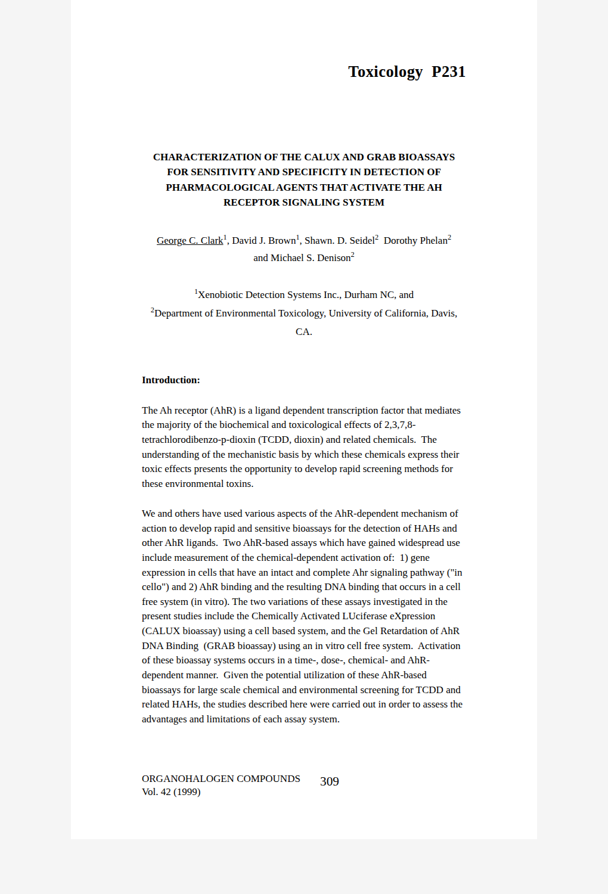Toxicology P231
Characterization of the CALUX and GRAB Bioassays for Sensitivity and Specificity in Detection of Pharmacological Agents that Activate the Ah Receptor Signaling System
George C. Clark1, David J. Brown1, Shawn. D. Seidel2 Dorothy Phelan2
and Michael S. Denison2
1Xenobiotic Detection Systems Inc., Durham NC, and
2Department of Environmental Toxicology, University of California, Davis, CA.
Introduction:
The Ah receptor (AhR) is a ligand dependent transcription factor that mediates the majority of the biochemical and toxicological effects of 2,3,7,8-tetrachlorodibenzo-p-dioxin (TCDD, dioxin) and related chemicals. The understanding of the mechanistic basis by which these chemicals express their toxic effects presents the opportunity to develop rapid screening methods for these environmental toxins.
We and others have used various aspects of the AhR-dependent mechanism of action to develop rapid and sensitive bioassays for the detection of HAHs and other AhR ligands. Two AhR-based assays which have gained widespread use include measurement of the chemical-dependent activation of: 1) gene expression in cells that have an intact and complete Ahr signaling pathway ("in cello") and 2) AhR binding and the resulting DNA binding that occurs in a cell free system (in vitro). The two variations of these assays investigated in the present studies include the Chemically Activated LUciferase eXpression (CALUX bioassay) using a cell based system, and the Gel Retardation of AhR DNA Binding (GRAB bioassay) using an in vitro cell free system. Activation of these bioassay systems occurs in a time-, dose-, chemical- and AhR-dependent manner. Given the potential utilization of these AhR-based bioassays for large scale chemical and environmental screening for TCDD and related HAHs, the studies described here were carried out in order to assess the advantages and limitations of each assay system.
ORGANOHALOGEN COMPOUNDS
Vol. 42 (1999)
309